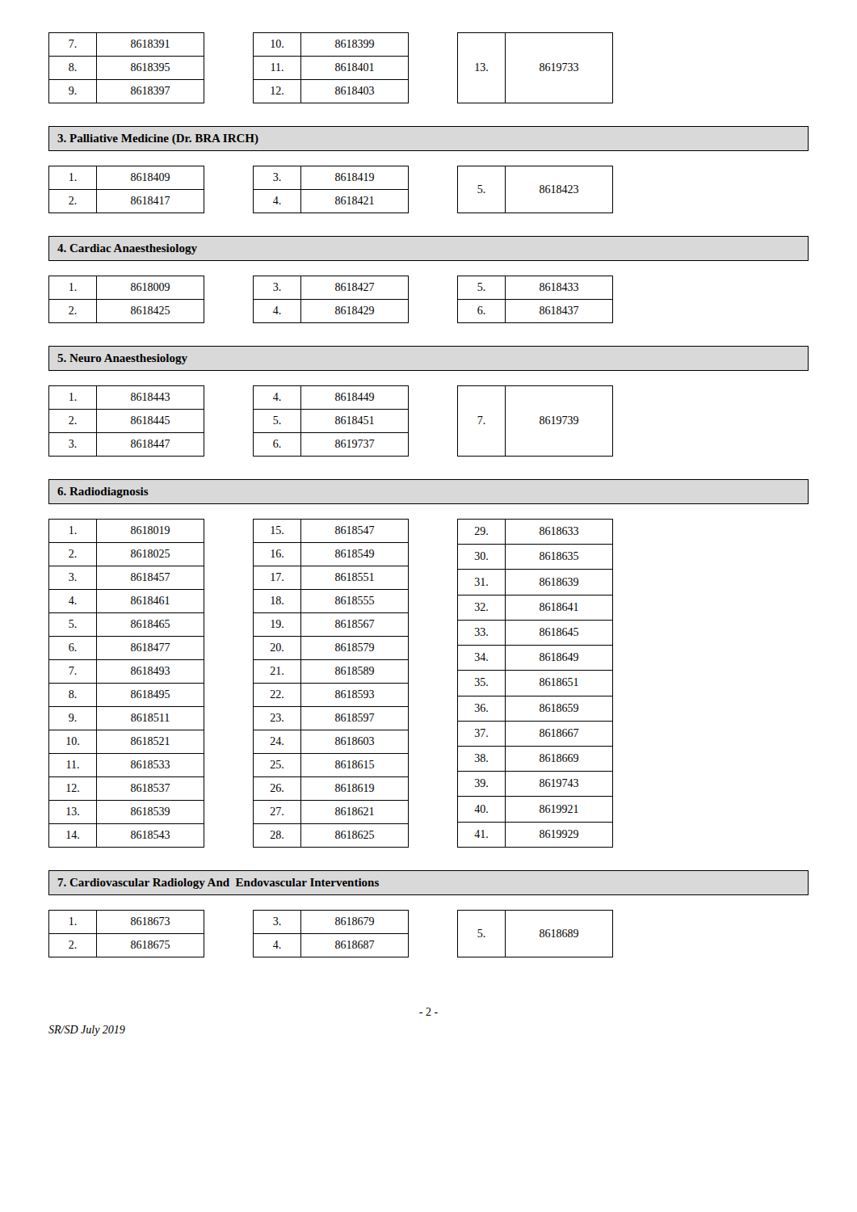| 7. | 8618391 |
| 8. | 8618395 |
| 9. | 8618397 |
| 10. | 8618399 |
| 11. | 8618401 |
| 12. | 8618403 |
| 13. | 8619733 |
3. Palliative Medicine (Dr. BRA IRCH)
| 1. | 8618409 |
| 2. | 8618417 |
| 3. | 8618419 |
| 4. | 8618421 |
| 5. | 8618423 |
4. Cardiac Anaesthesiology
| 1. | 8618009 |
| 2. | 8618425 |
| 3. | 8618427 |
| 4. | 8618429 |
| 5. | 8618433 |
| 6. | 8618437 |
5. Neuro Anaesthesiology
| 1. | 8618443 |
| 2. | 8618445 |
| 3. | 8618447 |
| 4. | 8618449 |
| 5. | 8618451 |
| 6. | 8619737 |
| 7. | 8619739 |
6. Radiodiagnosis
| 1. | 8618019 |
| 2. | 8618025 |
| 3. | 8618457 |
| 4. | 8618461 |
| 5. | 8618465 |
| 6. | 8618477 |
| 7. | 8618493 |
| 8. | 8618495 |
| 9. | 8618511 |
| 10. | 8618521 |
| 11. | 8618533 |
| 12. | 8618537 |
| 13. | 8618539 |
| 14. | 8618543 |
| 15. | 8618547 |
| 16. | 8618549 |
| 17. | 8618551 |
| 18. | 8618555 |
| 19. | 8618567 |
| 20. | 8618579 |
| 21. | 8618589 |
| 22. | 8618593 |
| 23. | 8618597 |
| 24. | 8618603 |
| 25. | 8618615 |
| 26. | 8618619 |
| 27. | 8618621 |
| 28. | 8618625 |
| 29. | 8618633 |
| 30. | 8618635 |
| 31. | 8618639 |
| 32. | 8618641 |
| 33. | 8618645 |
| 34. | 8618649 |
| 35. | 8618651 |
| 36. | 8618659 |
| 37. | 8618667 |
| 38. | 8618669 |
| 39. | 8619743 |
| 40. | 8619921 |
| 41. | 8619929 |
7. Cardiovascular Radiology And Endovascular Interventions
| 1. | 8618673 |
| 2. | 8618675 |
| 3. | 8618679 |
| 4. | 8618687 |
| 5. | 8618689 |
- 2 -
SR/SD July 2019